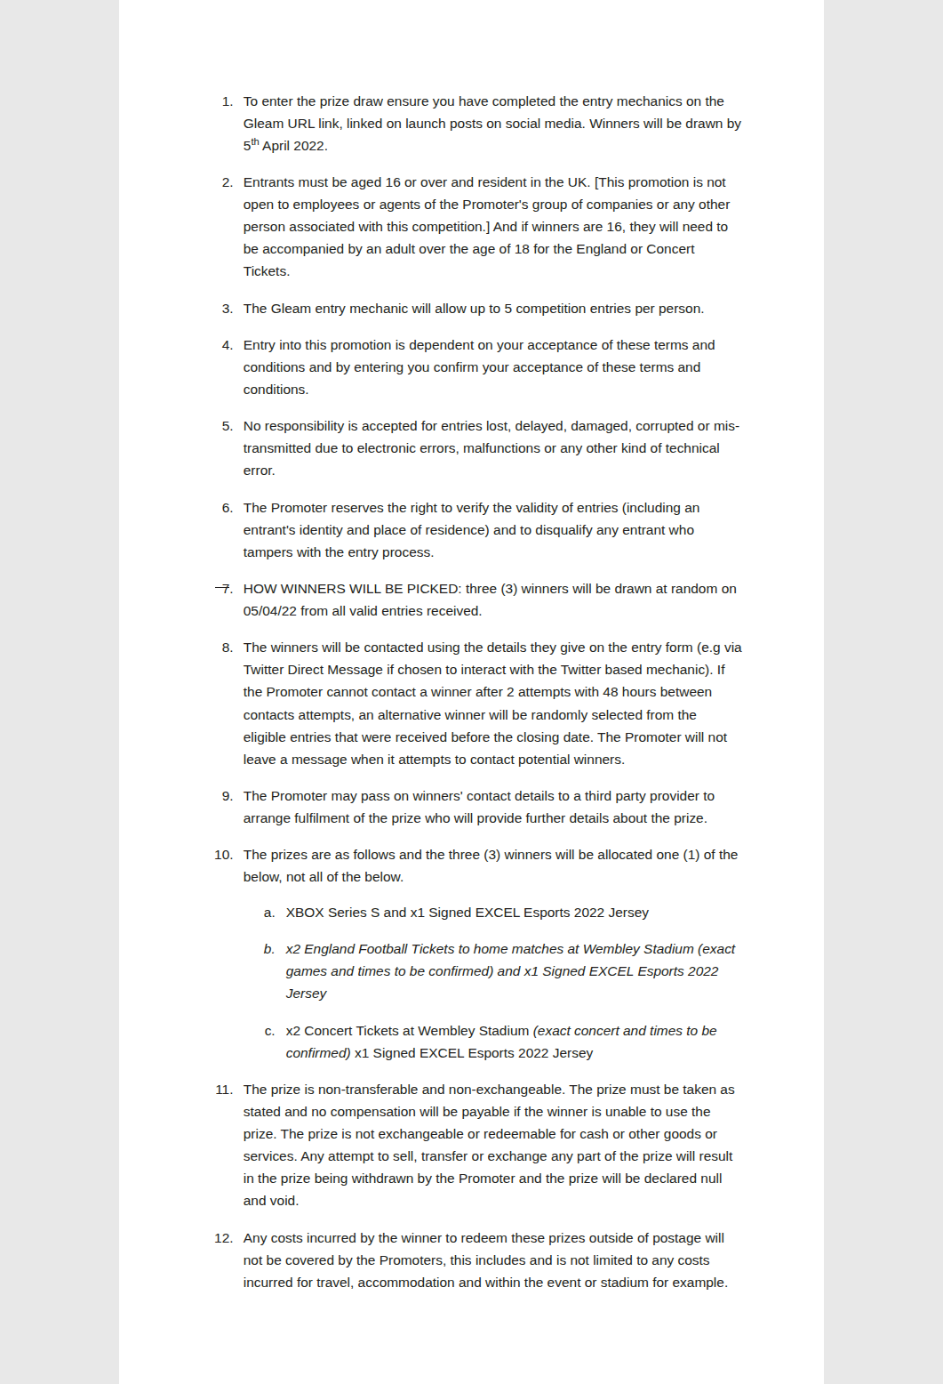To enter the prize draw ensure you have completed the entry mechanics on the Gleam URL link, linked on launch posts on social media. Winners will be drawn by 5th April 2022.
Entrants must be aged 16 or over and resident in the UK. [This promotion is not open to employees or agents of the Promoter's group of companies or any other person associated with this competition.] And if winners are 16, they will need to be accompanied by an adult over the age of 18 for the England or Concert Tickets.
The Gleam entry mechanic will allow up to 5 competition entries per person.
Entry into this promotion is dependent on your acceptance of these terms and conditions and by entering you confirm your acceptance of these terms and conditions.
No responsibility is accepted for entries lost, delayed, damaged, corrupted or mis-transmitted due to electronic errors, malfunctions or any other kind of technical error.
The Promoter reserves the right to verify the validity of entries (including an entrant's identity and place of residence) and to disqualify any entrant who tampers with the entry process.
HOW WINNERS WILL BE PICKED: three (3) winners will be drawn at random on 05/04/22 from all valid entries received.
The winners will be contacted using the details they give on the entry form (e.g via Twitter Direct Message if chosen to interact with the Twitter based mechanic). If the Promoter cannot contact a winner after 2 attempts with 48 hours between contacts attempts, an alternative winner will be randomly selected from the eligible entries that were received before the closing date. The Promoter will not leave a message when it attempts to contact potential winners.
The Promoter may pass on winners' contact details to a third party provider to arrange fulfilment of the prize who will provide further details about the prize.
The prizes are as follows and the three (3) winners will be allocated one (1) of the below, not all of the below.
XBOX Series S and x1 Signed EXCEL Esports 2022 Jersey
x2 England Football Tickets to home matches at Wembley Stadium (exact games and times to be confirmed) and x1 Signed EXCEL Esports 2022 Jersey
x2 Concert Tickets at Wembley Stadium (exact concert and times to be confirmed) x1 Signed EXCEL Esports 2022 Jersey
The prize is non-transferable and non-exchangeable. The prize must be taken as stated and no compensation will be payable if the winner is unable to use the prize. The prize is not exchangeable or redeemable for cash or other goods or services. Any attempt to sell, transfer or exchange any part of the prize will result in the prize being withdrawn by the Promoter and the prize will be declared null and void.
Any costs incurred by the winner to redeem these prizes outside of postage will not be covered by the Promoters, this includes and is not limited to any costs incurred for travel, accommodation and within the event or stadium for example.